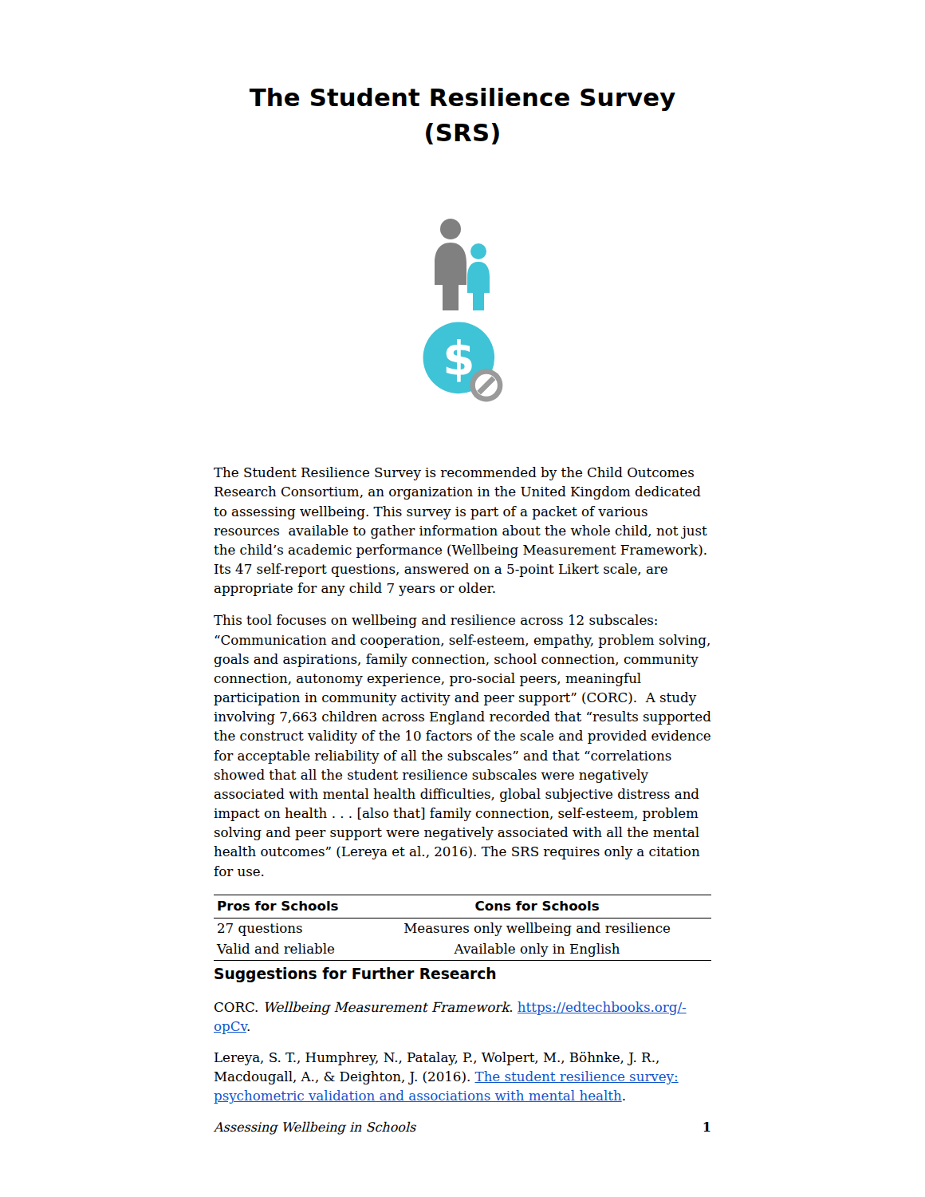The Student Resilience Survey (SRS)
$
The Student Resilience Survey is recommended by the Child Outcomes Research Consortium, an organization in the United Kingdom dedicated to assessing wellbeing. This survey is part of a packet of various resources available to gather information about the whole child, not just the child’s academic performance (Wellbeing Measurement Framework). Its 47 self-report questions, answered on a 5-point Likert scale, are appropriate for any child 7 years or older.
This tool focuses on wellbeing and resilience across 12 subscales: “Communication and cooperation, self-esteem, empathy, problem solving, goals and aspirations, family connection, school connection, community connection, autonomy experience, pro-social peers, meaningful participation in community activity and peer support” (CORC). A study involving 7,663 children across England recorded that “results supported the construct validity of the 10 factors of the scale and provided evidence for acceptable reliability of all the subscales” and that “correlations showed that all the student resilience subscales were negatively associated with mental health difficulties, global subjective distress and impact on health . . . [also that] family connection, self-esteem, problem solving and peer support were negatively associated with all the mental health outcomes” (Lereya et al., 2016). The SRS requires only a citation for use.
| Pros for Schools | Cons for Schools |
| --- | --- |
| 27 questions | Measures only wellbeing and resilience |
| Valid and reliable | Available only in English |
Suggestions for Further Research
CORC. Wellbeing Measurement Framework. https://edtechbooks.org/-opCv.
Lereya, S. T., Humphrey, N., Patalay, P., Wolpert, M., Böhnke, J. R., Macdougall, A., & Deighton, J. (2016). The student resilience survey: psychometric validation and associations with mental health.
Assessing Wellbeing in Schools 1